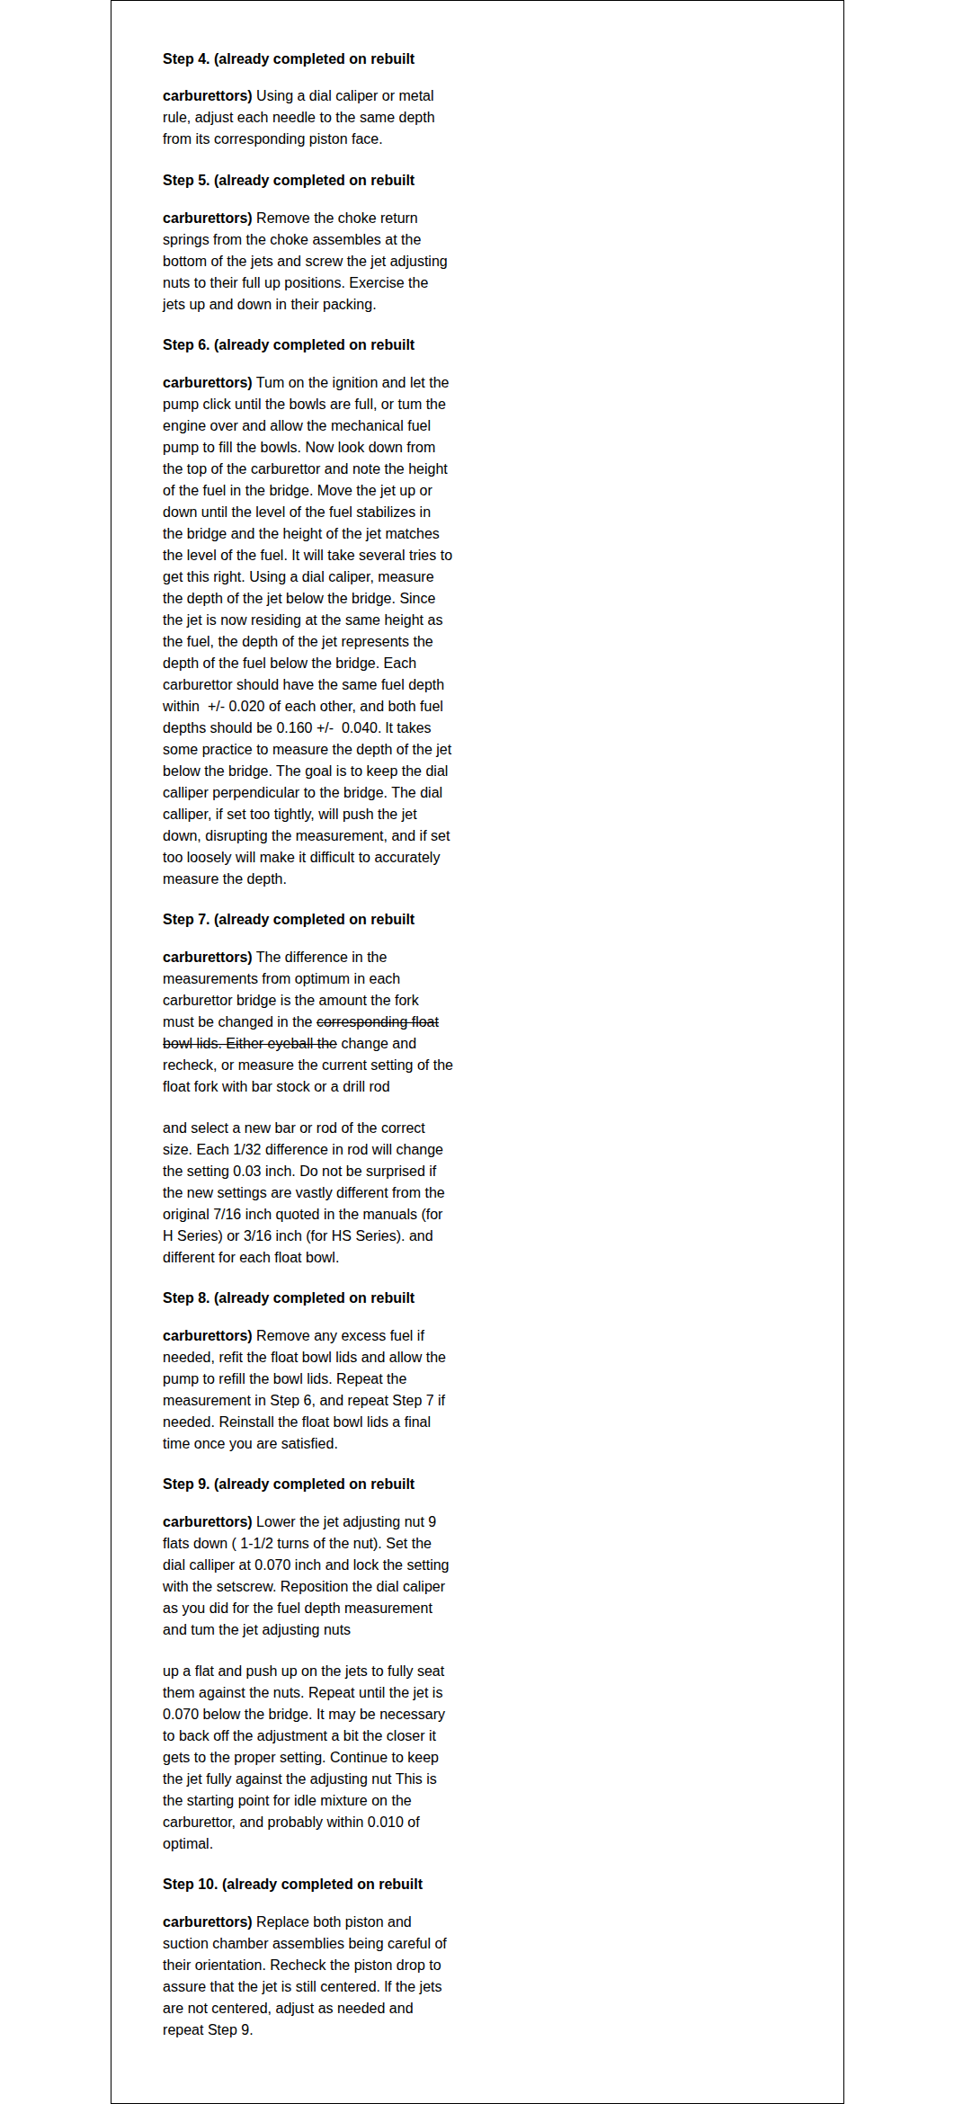Step 4. (already completed on rebuilt
carburettors) Using a dial caliper or metal rule, adjust each needle to the same depth from its corresponding piston face.
Step 5. (already completed on rebuilt
carburettors) Remove the choke return springs from the choke assembles at the bottom of the jets and screw the jet adjusting nuts to their full up positions. Exercise the jets up and down in their packing.
Step 6. (already completed on rebuilt
carburettors) Tum on the ignition and let the pump click until the bowls are full, or tum the engine over and allow the mechanical fuel pump to fill the bowls. Now look down from the top of the carburettor and note the height of the fuel in the bridge. Move the jet up or down until the level of the fuel stabilizes in the bridge and the height of the jet matches the level of the fuel. It will take several tries to get this right. Using a dial caliper, measure the depth of the jet below the bridge. Since the jet is now residing at the same height as the fuel, the depth of the jet represents the depth of the fuel below the bridge. Each carburettor should have the same fuel depth within +/- 0.020 of each other, and both fuel depths should be 0.160 +/- 0.040. lt takes some practice to measure the depth of the jet below the bridge. The goal is to keep the dial calliper perpendicular to the bridge. The dial calliper, if set too tightly, will push the jet down, disrupting the measurement, and if set too loosely will make it difficult to accurately measure the depth.
Step 7. (already completed on rebuilt
carburettors) The difference in the measurements from optimum in each carburettor bridge is the amount the fork must be changed in the corresponding float bowl lids. Either eyeball the change and recheck, or measure the current setting of the float fork with bar stock or a drill rod
and select a new bar or rod of the correct size. Each 1/32 difference in rod will change the setting 0.03 inch. Do not be surprised if the new settings are vastly different from the original 7/16 inch quoted in the manuals (for H Series) or 3/16 inch (for HS Series). and different for each float bowl.
Step 8. (already completed on rebuilt
carburettors) Remove any excess fuel if needed, refit the float bowl lids and allow the pump to refill the bowl lids. Repeat the measurement in Step 6, and repeat Step 7 if needed. Reinstall the float bowl lids a final time once you are satisfied.
Step 9. (already completed on rebuilt
carburettors) Lower the jet adjusting nut 9 flats down ( 1-1/2 turns of the nut). Set the dial calliper at 0.070 inch and lock the setting with the setscrew. Reposition the dial caliper as you did for the fuel depth measurement and tum the jet adjusting nuts
up a flat and push up on the jets to fully seat them against the nuts. Repeat until the jet is 0.070 below the bridge. It may be necessary to back off the adjustment a bit the closer it gets to the proper setting. Continue to keep the jet fully against the adjusting nut This is the starting point for idle mixture on the carburettor, and probably within 0.010 of optimal.
Step 10. (already completed on rebuilt
carburettors) Replace both piston and suction chamber assemblies being careful of their orientation. Recheck the piston drop to assure that the jet is still centered. lf the jets are not centered, adjust as needed and repeat Step 9.